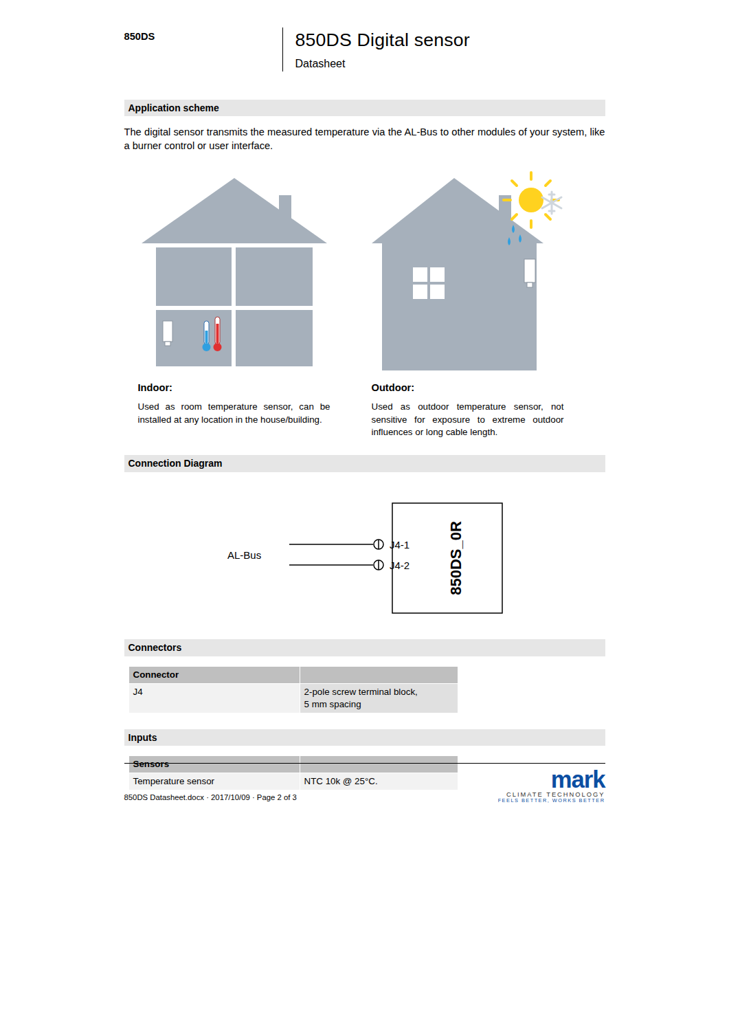850DS
850DS Digital sensor
Datasheet
Application scheme
The digital sensor transmits the measured temperature via the AL-Bus to other modules of your system, like a burner control or user interface.
Indoor:
Used as room temperature sensor, can be installed at any location in the house/building.
Outdoor:
Used as outdoor temperature sensor, not sensitive for exposure to extreme outdoor influences or long cable length.
Connection Diagram
850DS_0R J4-1 J4-2 AL-Bus
Connectors
| Connector | |
| --- | --- |
| J4 | 2-pole screw terminal block, 5 mm spacing |
Inputs
| Sensors | |
| --- | --- |
| Temperature sensor | NTC 10k @ 25°C. |
850DS Datasheet.docx · 2017/10/09 · Page 2 of 3
mark
CLIMATE TECHNOLOGY
FEELS BETTER, WORKS BETTER